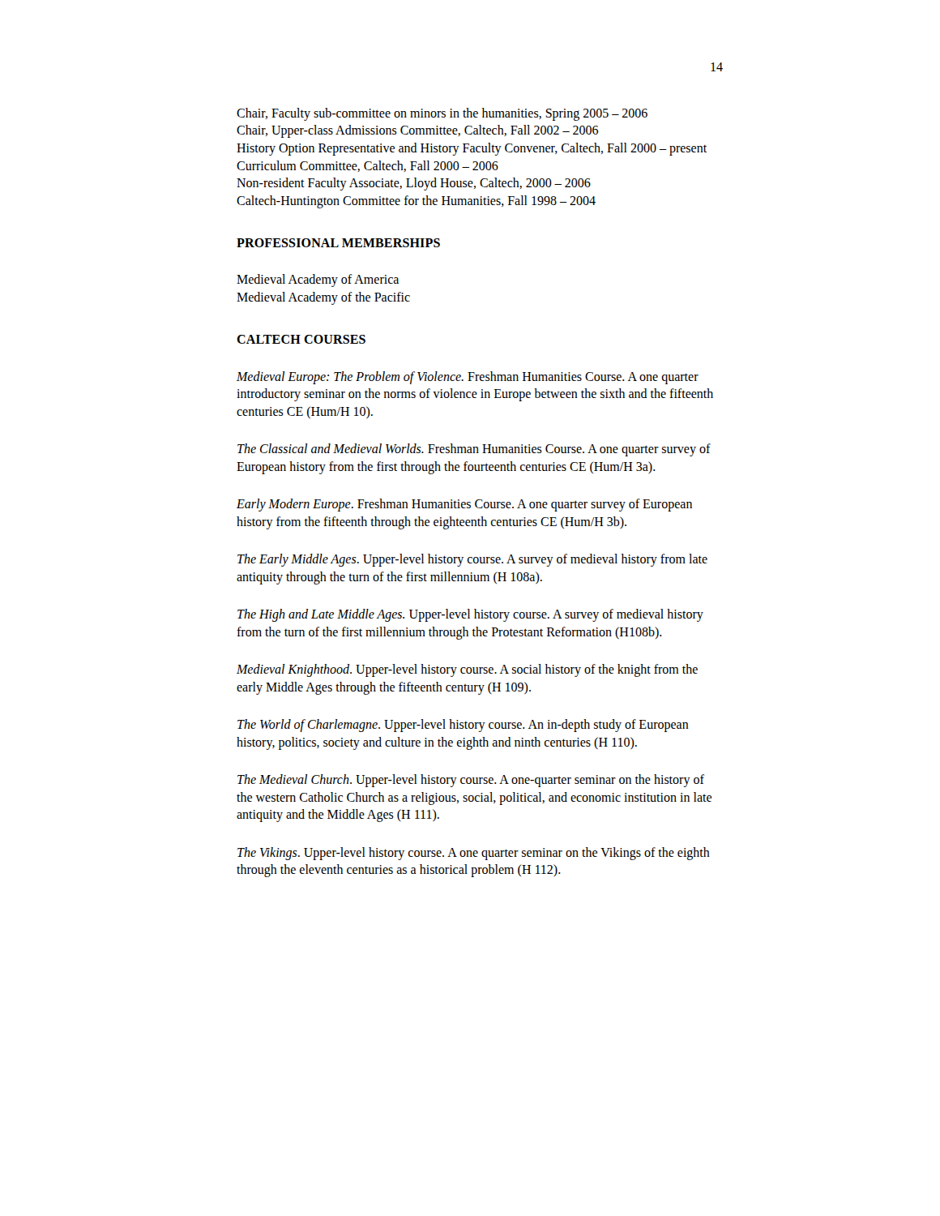14
Chair, Faculty sub-committee on minors in the humanities, Spring 2005 – 2006
Chair, Upper-class Admissions Committee, Caltech, Fall 2002 – 2006
History Option Representative and History Faculty Convener, Caltech, Fall 2000 – present
Curriculum Committee, Caltech, Fall 2000 – 2006
Non-resident Faculty Associate, Lloyd House, Caltech, 2000 – 2006
Caltech-Huntington Committee for the Humanities, Fall 1998 – 2004
PROFESSIONAL MEMBERSHIPS
Medieval Academy of America
Medieval Academy of the Pacific
CALTECH COURSES
Medieval Europe: The Problem of Violence. Freshman Humanities Course. A one quarter introductory seminar on the norms of violence in Europe between the sixth and the fifteenth centuries CE (Hum/H 10).
The Classical and Medieval Worlds. Freshman Humanities Course. A one quarter survey of European history from the first through the fourteenth centuries CE (Hum/H 3a).
Early Modern Europe. Freshman Humanities Course. A one quarter survey of European history from the fifteenth through the eighteenth centuries CE (Hum/H 3b).
The Early Middle Ages. Upper-level history course. A survey of medieval history from late antiquity through the turn of the first millennium (H 108a).
The High and Late Middle Ages. Upper-level history course. A survey of medieval history from the turn of the first millennium through the Protestant Reformation (H108b).
Medieval Knighthood. Upper-level history course. A social history of the knight from the early Middle Ages through the fifteenth century (H 109).
The World of Charlemagne. Upper-level history course. An in-depth study of European history, politics, society and culture in the eighth and ninth centuries (H 110).
The Medieval Church. Upper-level history course. A one-quarter seminar on the history of the western Catholic Church as a religious, social, political, and economic institution in late antiquity and the Middle Ages (H 111).
The Vikings. Upper-level history course. A one quarter seminar on the Vikings of the eighth through the eleventh centuries as a historical problem (H 112).